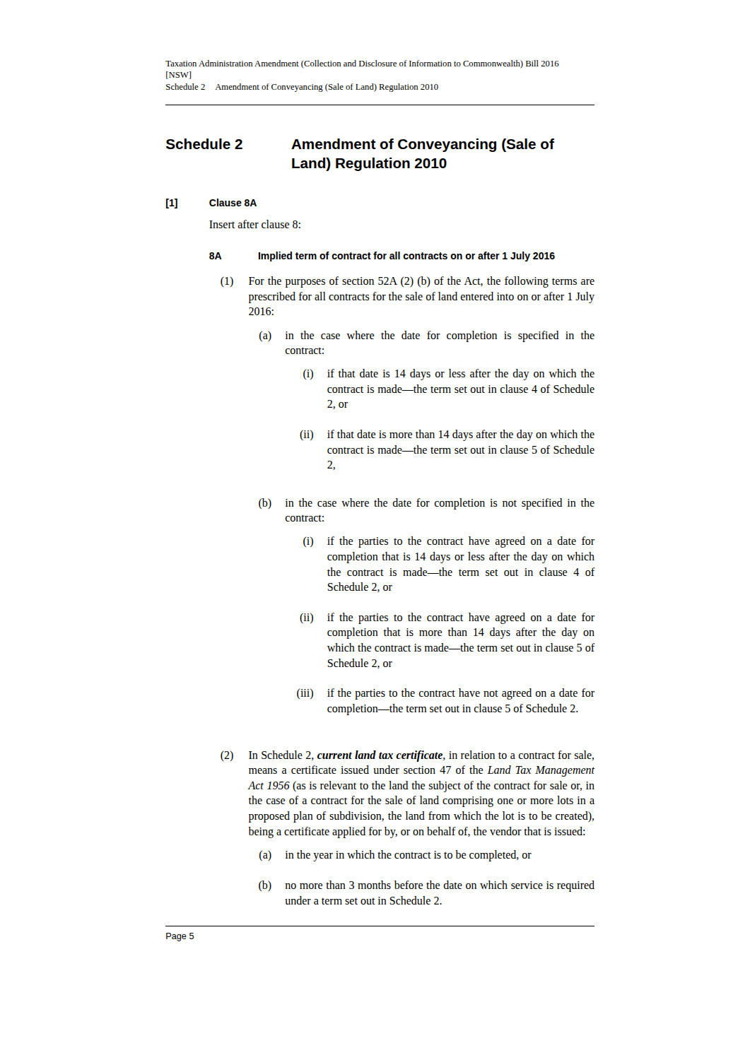Taxation Administration Amendment (Collection and Disclosure of Information to Commonwealth) Bill 2016
[NSW]
Schedule 2 Amendment of Conveyancing (Sale of Land) Regulation 2010
Schedule 2 Amendment of Conveyancing (Sale of Land) Regulation 2010
[1] Clause 8A
Insert after clause 8:
8A Implied term of contract for all contracts on or after 1 July 2016
(1)
For the purposes of section 52A (2) (b) of the Act, the following terms are prescribed for all contracts for the sale of land entered into on or after 1 July 2016:
(a)
in the case where the date for completion is specified in the contract:
(i)
if that date is 14 days or less after the day on which the contract is made—the term set out in clause 4 of Schedule 2, or
(ii)
if that date is more than 14 days after the day on which the contract is made—the term set out in clause 5 of Schedule 2,
(b)
in the case where the date for completion is not specified in the contract:
(i)
if the parties to the contract have agreed on a date for completion that is 14 days or less after the day on which the contract is made—the term set out in clause 4 of Schedule 2, or
(ii)
if the parties to the contract have agreed on a date for completion that is more than 14 days after the day on which the contract is made—the term set out in clause 5 of Schedule 2, or
(iii)
if the parties to the contract have not agreed on a date for completion—the term set out in clause 5 of Schedule 2.
(2)
In Schedule 2, current land tax certificate, in relation to a contract for sale, means a certificate issued under section 47 of the Land Tax Management Act 1956 (as is relevant to the land the subject of the contract for sale or, in the case of a contract for the sale of land comprising one or more lots in a proposed plan of subdivision, the land from which the lot is to be created), being a certificate applied for by, or on behalf of, the vendor that is issued:
(a)
in the year in which the contract is to be completed, or
(b)
no more than 3 months before the date on which service is required under a term set out in Schedule 2.
Page 5